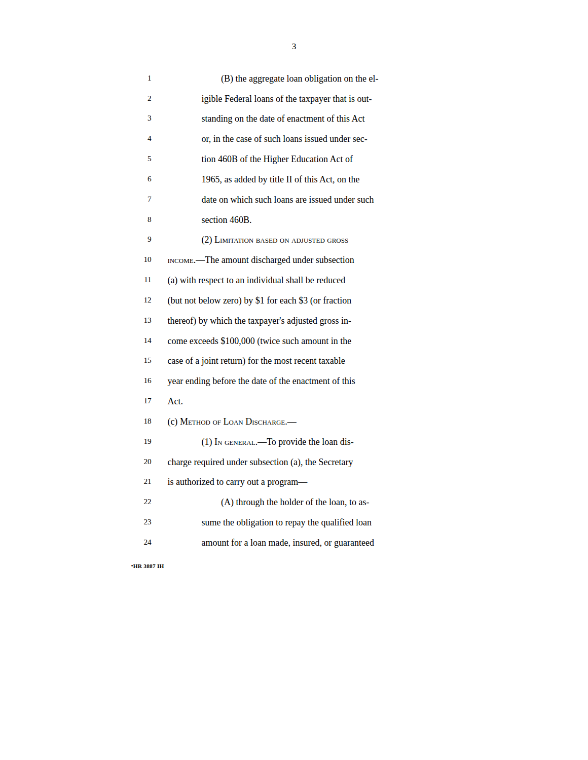3
(B) the aggregate loan obligation on the el-
igible Federal loans of the taxpayer that is out-
standing on the date of enactment of this Act
or, in the case of such loans issued under sec-
tion 460B of the Higher Education Act of
1965, as added by title II of this Act, on the
date on which such loans are issued under such
section 460B.
(2) Limitation based on adjusted gross
income.—The amount discharged under subsection
(a) with respect to an individual shall be reduced
(but not below zero) by $1 for each $3 (or fraction
thereof) by which the taxpayer's adjusted gross in-
come exceeds $100,000 (twice such amount in the
case of a joint return) for the most recent taxable
year ending before the date of the enactment of this
Act.
(c) Method of Loan Discharge.—
(1) In general.—To provide the loan dis-
charge required under subsection (a), the Secretary
is authorized to carry out a program—
(A) through the holder of the loan, to as-
sume the obligation to repay the qualified loan
amount for a loan made, insured, or guaranteed
•HR 3887 IH